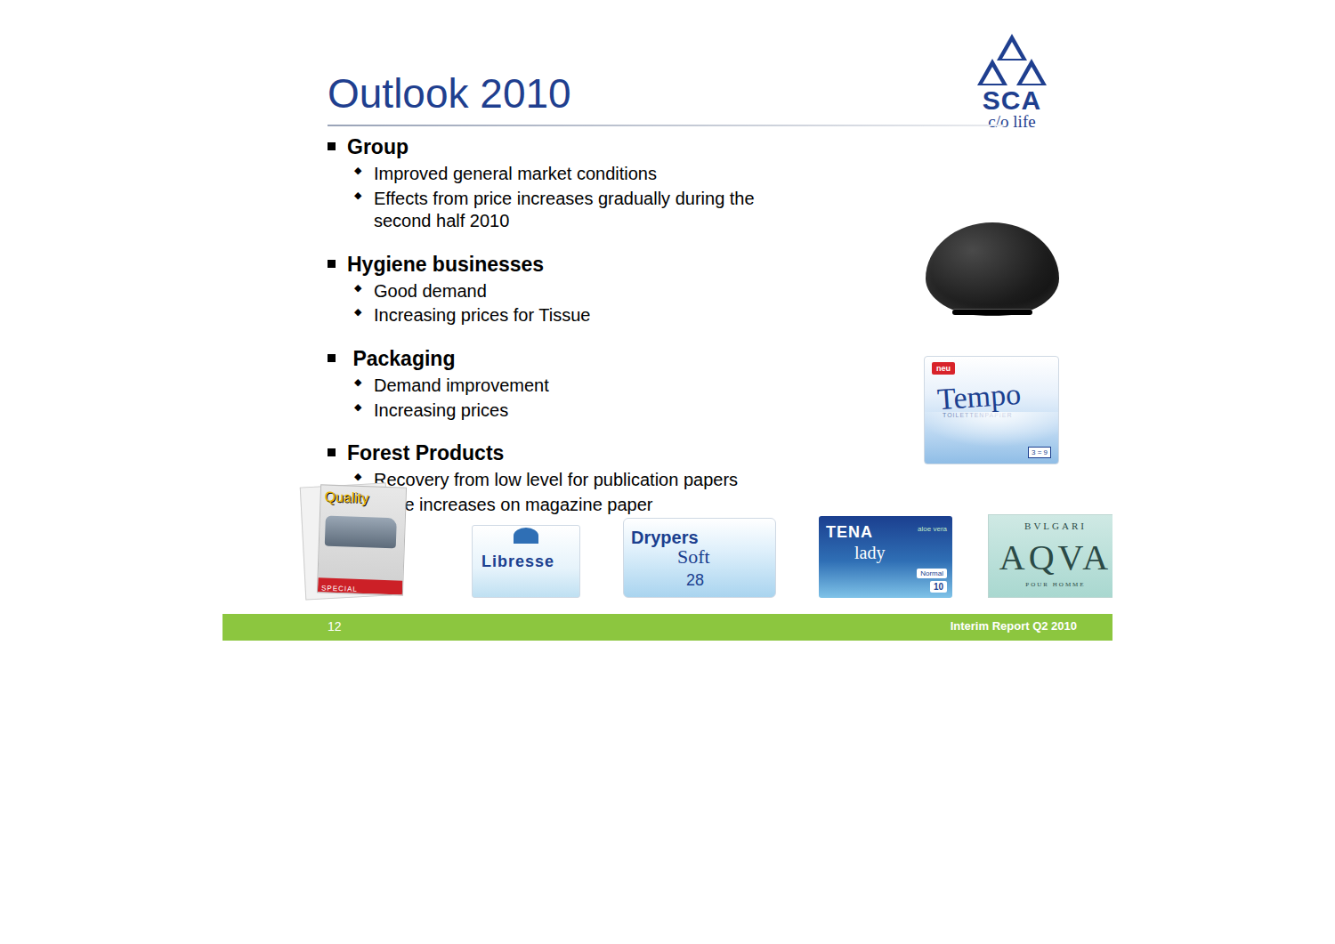SCA
c/o life
Outlook 2010
Group
Improved general market conditions
Effects from price increases gradually during the
second half 2010
Hygiene businesses
Good demand
Increasing prices for Tissue
Packaging
Demand improvement
Increasing prices
Forest Products
Recovery from low level for publication papers
Price increases on magazine paper
neu
Tempo
TOILETTENPAPIER
3 = 9
Quality
SPECIAL
Libresse
Drypers
Soft
28
TENA
lady
aloe vera
Normal
10
BVLGARI
AQVA
POUR HOMME
12
Interim Report Q2 2010